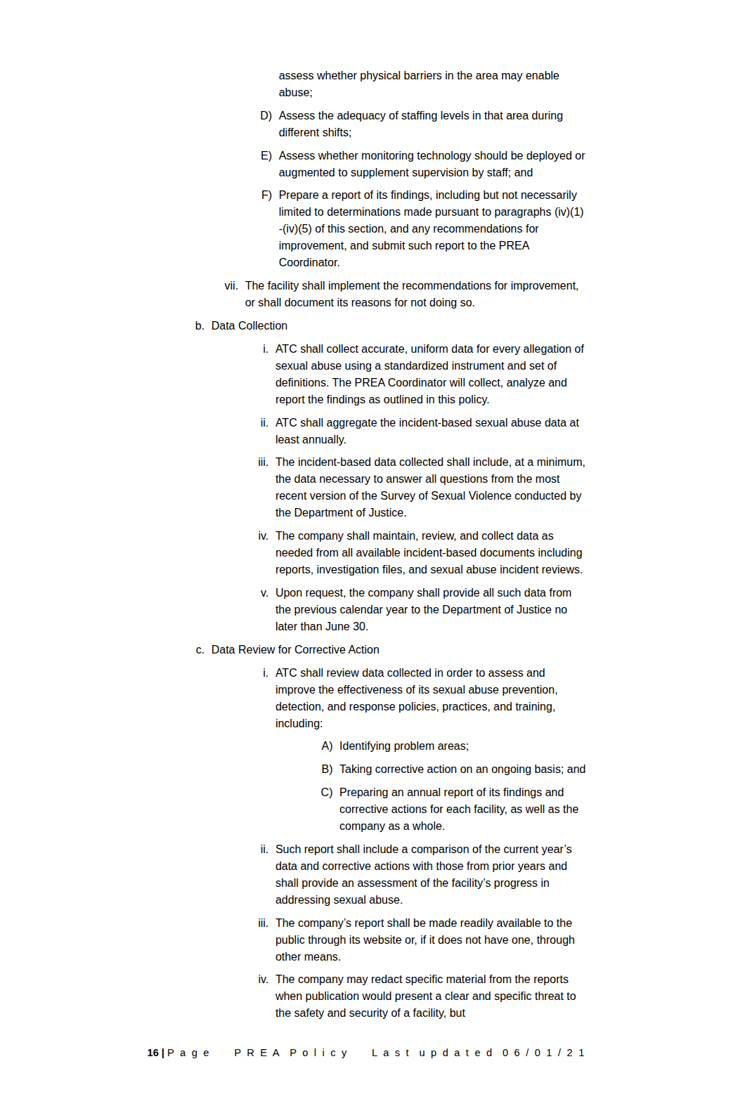assess whether physical barriers in the area may enable abuse;
D) Assess the adequacy of staffing levels in that area during different shifts;
E) Assess whether monitoring technology should be deployed or augmented to supplement supervision by staff; and
F) Prepare a report of its findings, including but not necessarily limited to determinations made pursuant to paragraphs (iv)(1) -(iv)(5) of this section, and any recommendations for improvement, and submit such report to the PREA Coordinator.
vii. The facility shall implement the recommendations for improvement, or shall document its reasons for not doing so.
b. Data Collection
i. ATC shall collect accurate, uniform data for every allegation of sexual abuse using a standardized instrument and set of definitions. The PREA Coordinator will collect, analyze and report the findings as outlined in this policy.
ii. ATC shall aggregate the incident-based sexual abuse data at least annually.
iii. The incident-based data collected shall include, at a minimum, the data necessary to answer all questions from the most recent version of the Survey of Sexual Violence conducted by the Department of Justice.
iv. The company shall maintain, review, and collect data as needed from all available incident-based documents including reports, investigation files, and sexual abuse incident reviews.
v. Upon request, the company shall provide all such data from the previous calendar year to the Department of Justice no later than June 30.
c. Data Review for Corrective Action
i. ATC shall review data collected in order to assess and improve the effectiveness of its sexual abuse prevention, detection, and response policies, practices, and training, including:
A) Identifying problem areas;
B) Taking corrective action on an ongoing basis; and
C) Preparing an annual report of its findings and corrective actions for each facility, as well as the company as a whole.
ii. Such report shall include a comparison of the current year’s data and corrective actions with those from prior years and shall provide an assessment of the facility’s progress in addressing sexual abuse.
iii. The company’s report shall be made readily available to the public through its website or, if it does not have one, through other means.
iv. The company may redact specific material from the reports when publication would present a clear and specific threat to the safety and security of a facility, but
16 | P a g e P R E A P o l i c y L a s t u p d a t e d 0 6 / 0 1 / 2 1